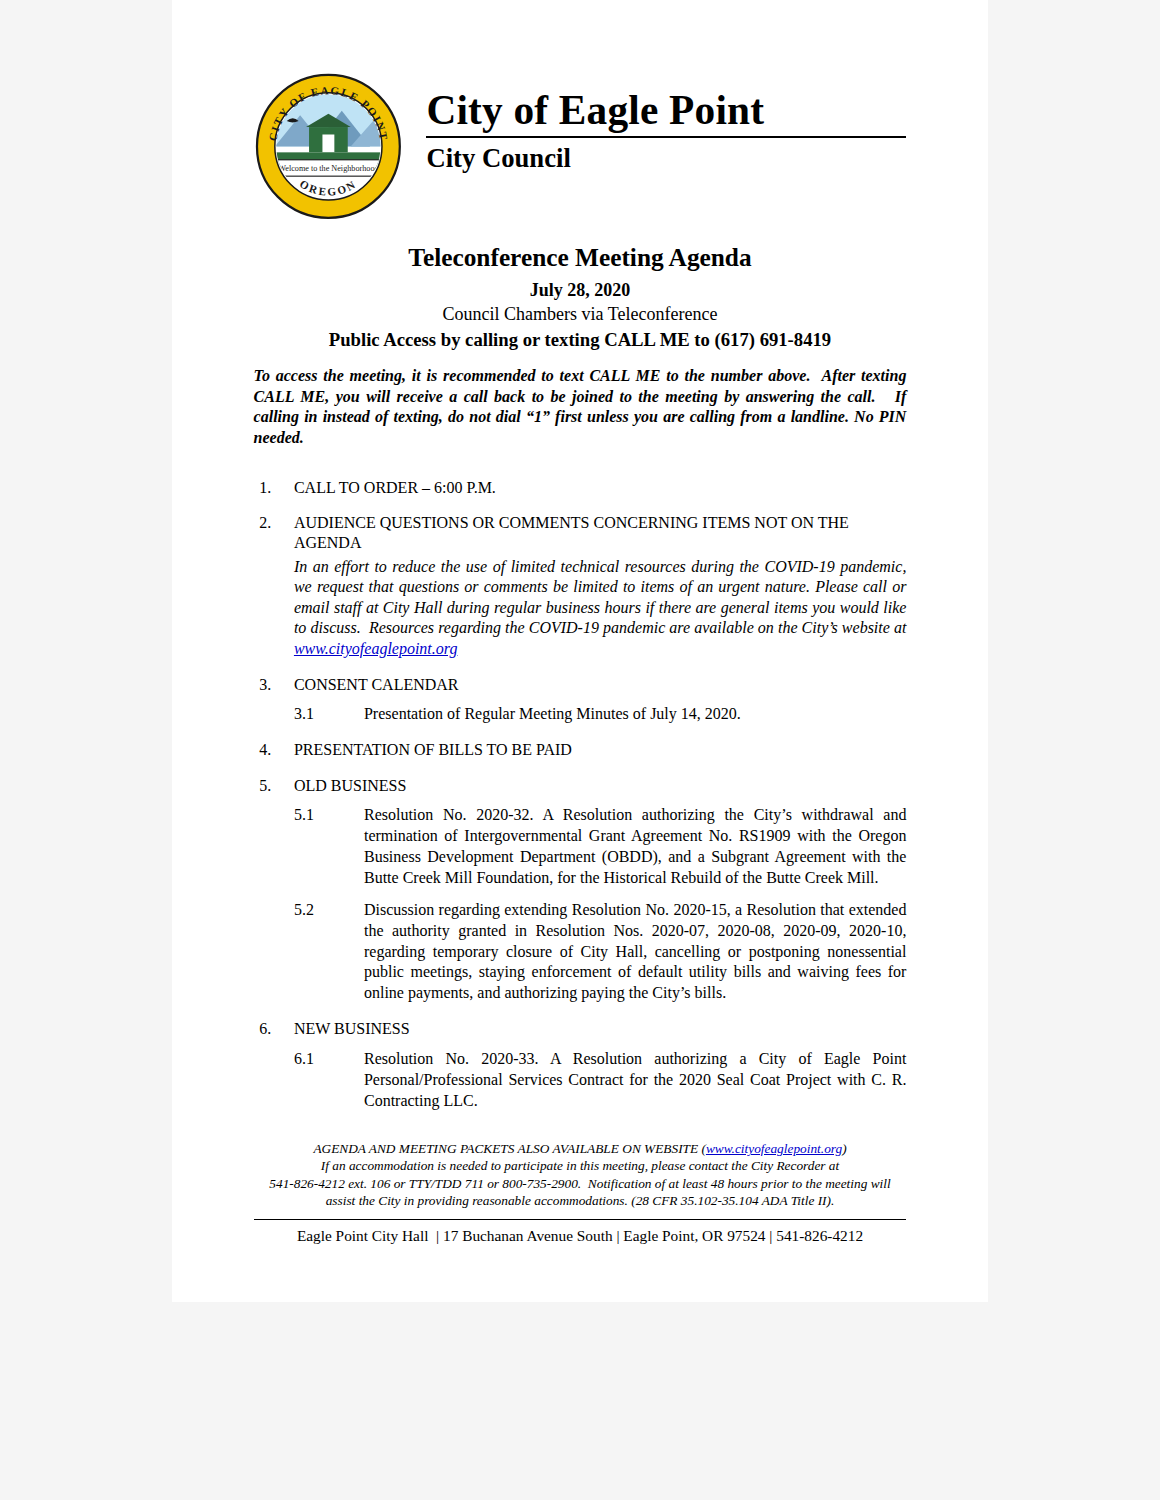Welcome to the Neighborhood CITY OF EAGLE POINT OREGON
City of Eagle Point
City Council
Teleconference Meeting Agenda
July 28, 2020
Council Chambers via Teleconference
Public Access by calling or texting CALL ME to (617) 691-8419
To access the meeting, it is recommended to text CALL ME to the number above. After texting CALL ME, you will receive a call back to be joined to the meeting by answering the call. If calling in instead of texting, do not dial “1” first unless you are calling from a landline. No PIN needed.
CALL TO ORDER – 6:00 P.M.
AUDIENCE QUESTIONS OR COMMENTS CONCERNING ITEMS NOT ON THE AGENDA
In an effort to reduce the use of limited technical resources during the COVID-19 pandemic, we request that questions or comments be limited to items of an urgent nature. Please call or email staff at City Hall during regular business hours if there are general items you would like to discuss. Resources regarding the COVID-19 pandemic are available on the City’s website at www.cityofeaglepoint.org
CONSENT CALENDAR
3.1
Presentation of Regular Meeting Minutes of July 14, 2020.
PRESENTATION OF BILLS TO BE PAID
OLD BUSINESS
5.1
Resolution No. 2020-32. A Resolution authorizing the City’s withdrawal and termination of Intergovernmental Grant Agreement No. RS1909 with the Oregon Business Development Department (OBDD), and a Subgrant Agreement with the Butte Creek Mill Foundation, for the Historical Rebuild of the Butte Creek Mill.
5.2
Discussion regarding extending Resolution No. 2020-15, a Resolution that extended the authority granted in Resolution Nos. 2020-07, 2020-08, 2020-09, 2020-10, regarding temporary closure of City Hall, cancelling or postponing nonessential public meetings, staying enforcement of default utility bills and waiving fees for online payments, and authorizing paying the City’s bills.
NEW BUSINESS
6.1
Resolution No. 2020-33. A Resolution authorizing a City of Eagle Point Personal/Professional Services Contract for the 2020 Seal Coat Project with C. R. Contracting LLC.
AGENDA AND MEETING PACKETS ALSO AVAILABLE ON WEBSITE (www.cityofeaglepoint.org)
If an accommodation is needed to participate in this meeting, please contact the City Recorder at
541-826-4212 ext. 106 or TTY/TDD 711 or 800-735-2900. Notification of at least 48 hours prior to the meeting will assist the City in providing reasonable accommodations. (28 CFR 35.102-35.104 ADA Title II).
Eagle Point City Hall | 17 Buchanan Avenue South | Eagle Point, OR 97524 | 541-826-4212